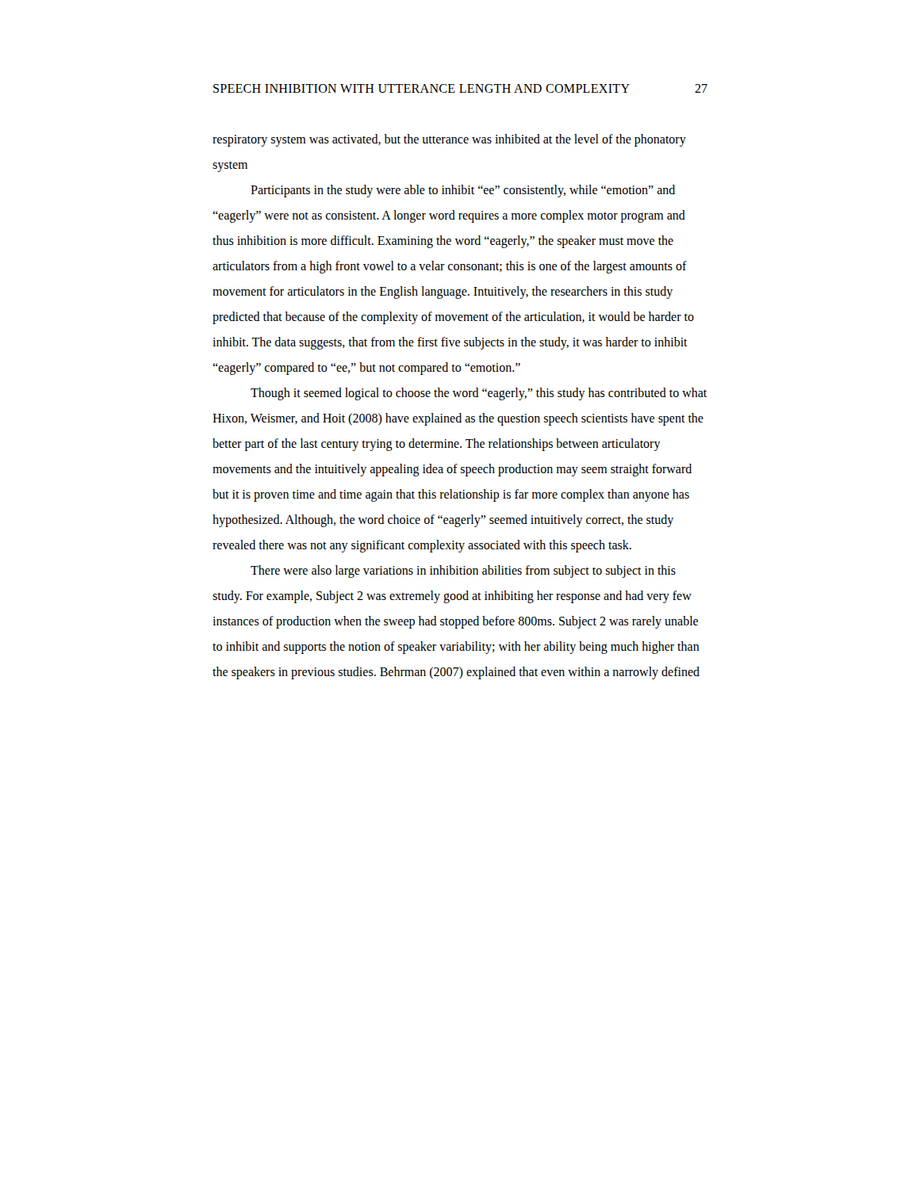Speech Inhibition with Utterance Length and Complexity 27
respiratory system was activated, but the utterance was inhibited at the level of the phonatory system
Participants in the study were able to inhibit “ee” consistently, while “emotion” and “eagerly” were not as consistent. A longer word requires a more complex motor program and thus inhibition is more difficult. Examining the word “eagerly,” the speaker must move the articulators from a high front vowel to a velar consonant; this is one of the largest amounts of movement for articulators in the English language. Intuitively, the researchers in this study predicted that because of the complexity of movement of the articulation, it would be harder to inhibit. The data suggests, that from the first five subjects in the study, it was harder to inhibit “eagerly” compared to “ee,” but not compared to “emotion.”
Though it seemed logical to choose the word “eagerly,” this study has contributed to what Hixon, Weismer, and Hoit (2008) have explained as the question speech scientists have spent the better part of the last century trying to determine. The relationships between articulatory movements and the intuitively appealing idea of speech production may seem straight forward but it is proven time and time again that this relationship is far more complex than anyone has hypothesized. Although, the word choice of “eagerly” seemed intuitively correct, the study revealed there was not any significant complexity associated with this speech task.
There were also large variations in inhibition abilities from subject to subject in this study. For example, Subject 2 was extremely good at inhibiting her response and had very few instances of production when the sweep had stopped before 800ms. Subject 2 was rarely unable to inhibit and supports the notion of speaker variability; with her ability being much higher than the speakers in previous studies. Behrman (2007) explained that even within a narrowly defined